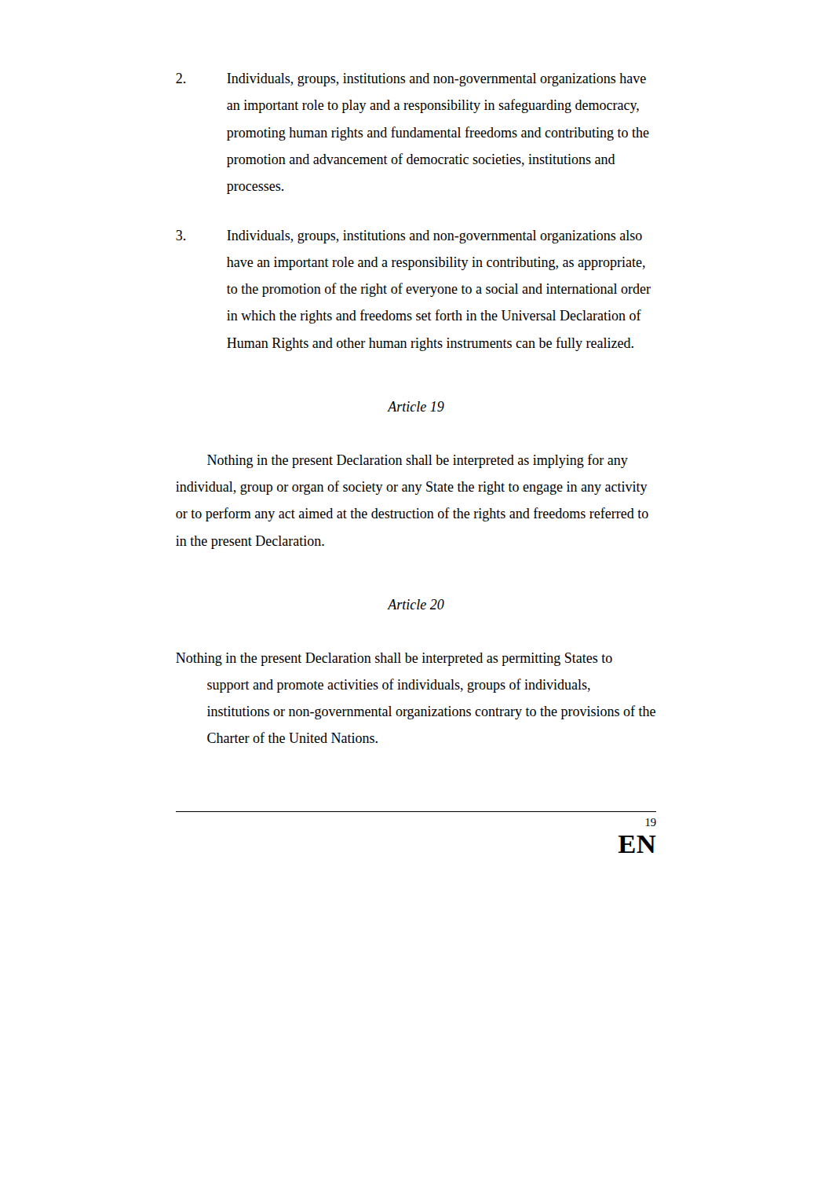2. Individuals, groups, institutions and non-governmental organizations have an important role to play and a responsibility in safeguarding democracy, promoting human rights and fundamental freedoms and contributing to the promotion and advancement of democratic societies, institutions and processes.
3. Individuals, groups, institutions and non-governmental organizations also have an important role and a responsibility in contributing, as appropriate, to the promotion of the right of everyone to a social and international order in which the rights and freedoms set forth in the Universal Declaration of Human Rights and other human rights instruments can be fully realized.
Article 19
Nothing in the present Declaration shall be interpreted as implying for any individual, group or organ of society or any State the right to engage in any activity or to perform any act aimed at the destruction of the rights and freedoms referred to in the present Declaration.
Article 20
Nothing in the present Declaration shall be interpreted as permitting States to support and promote activities of individuals, groups of individuals, institutions or non-governmental organizations contrary to the provisions of the Charter of the United Nations.
19
EN